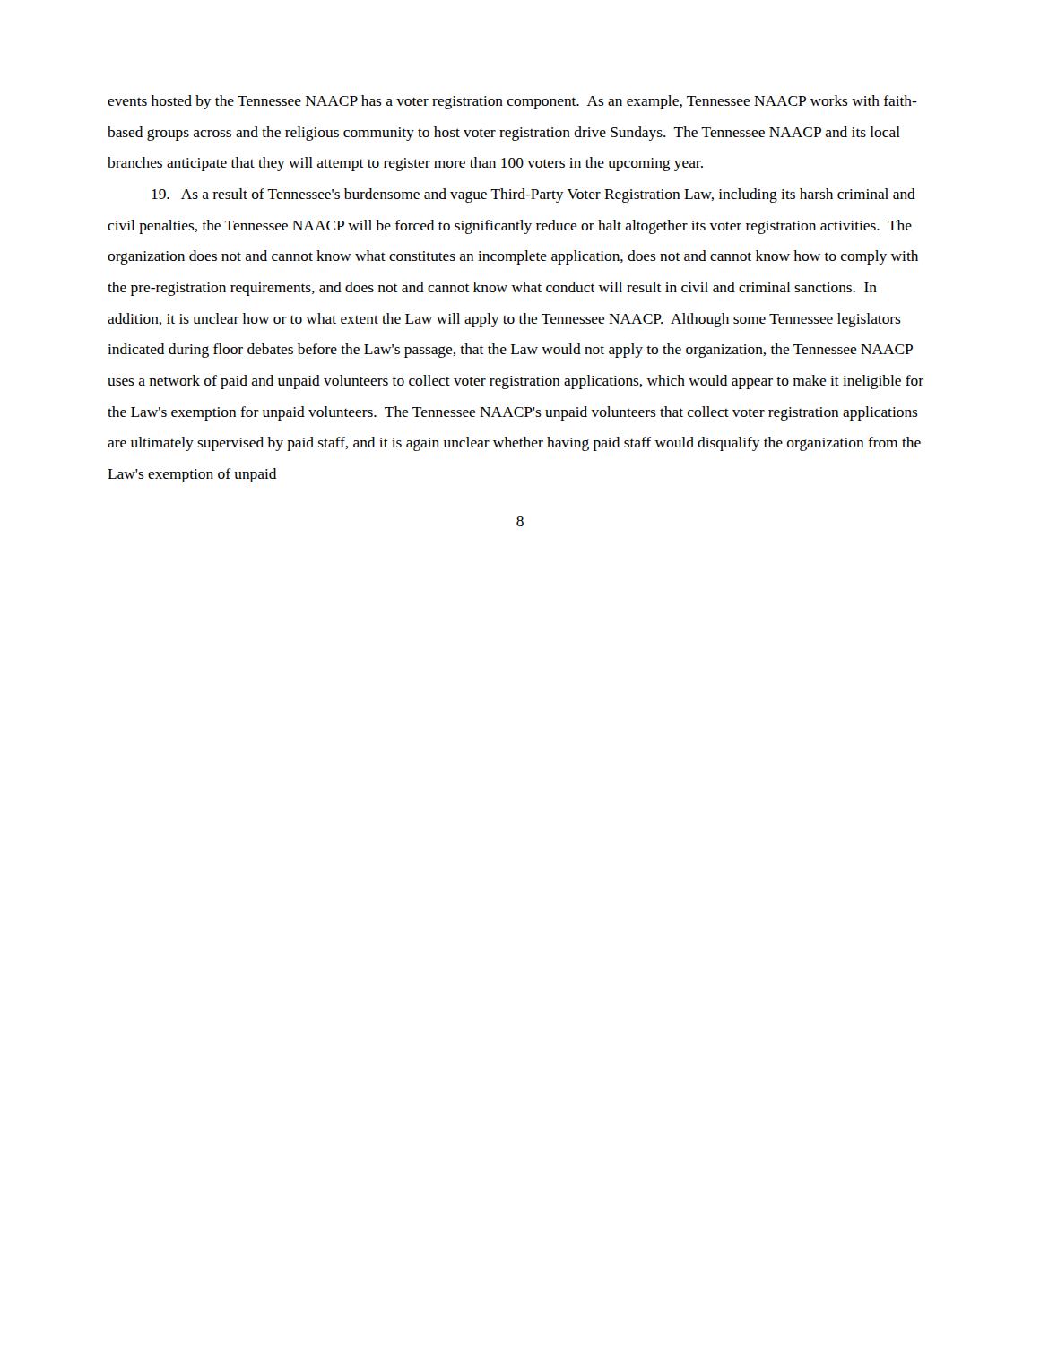events hosted by the Tennessee NAACP has a voter registration component. As an example, Tennessee NAACP works with faith-based groups across and the religious community to host voter registration drive Sundays. The Tennessee NAACP and its local branches anticipate that they will attempt to register more than 100 voters in the upcoming year.
19. As a result of Tennessee's burdensome and vague Third-Party Voter Registration Law, including its harsh criminal and civil penalties, the Tennessee NAACP will be forced to significantly reduce or halt altogether its voter registration activities. The organization does not and cannot know what constitutes an incomplete application, does not and cannot know how to comply with the pre-registration requirements, and does not and cannot know what conduct will result in civil and criminal sanctions. In addition, it is unclear how or to what extent the Law will apply to the Tennessee NAACP. Although some Tennessee legislators indicated during floor debates before the Law's passage, that the Law would not apply to the organization, the Tennessee NAACP uses a network of paid and unpaid volunteers to collect voter registration applications, which would appear to make it ineligible for the Law's exemption for unpaid volunteers. The Tennessee NAACP's unpaid volunteers that collect voter registration applications are ultimately supervised by paid staff, and it is again unclear whether having paid staff would disqualify the organization from the Law's exemption of unpaid
8